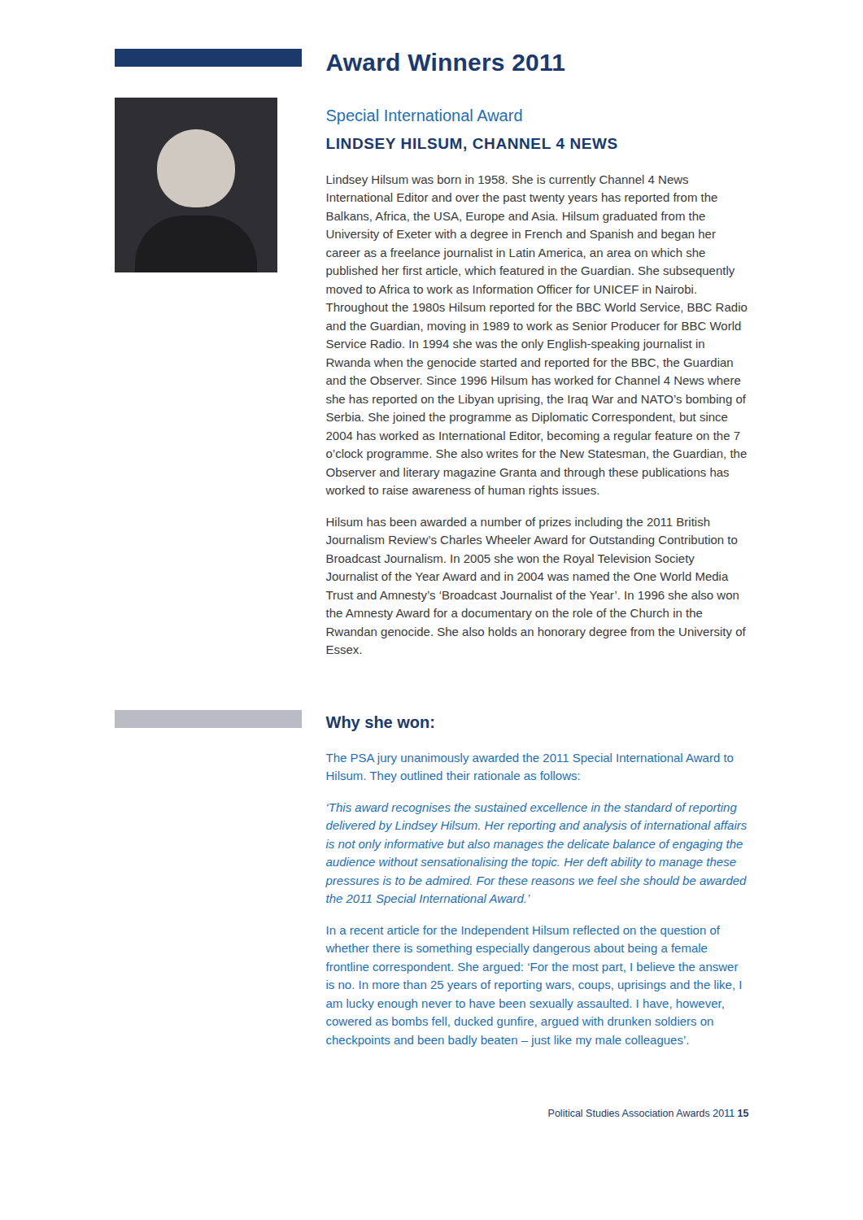Award Winners 2011
Special International Award
Lindsey Hilsum, Channel 4 News
Lindsey Hilsum was born in 1958. She is currently Channel 4 News International Editor and over the past twenty years has reported from the Balkans, Africa, the USA, Europe and Asia. Hilsum graduated from the University of Exeter with a degree in French and Spanish and began her career as a freelance journalist in Latin America, an area on which she published her first article, which featured in the Guardian. She subsequently moved to Africa to work as Information Officer for UNICEF in Nairobi. Throughout the 1980s Hilsum reported for the BBC World Service, BBC Radio and the Guardian, moving in 1989 to work as Senior Producer for BBC World Service Radio. In 1994 she was the only English-speaking journalist in Rwanda when the genocide started and reported for the BBC, the Guardian and the Observer. Since 1996 Hilsum has worked for Channel 4 News where she has reported on the Libyan uprising, the Iraq War and NATO’s bombing of Serbia. She joined the programme as Diplomatic Correspondent, but since 2004 has worked as International Editor, becoming a regular feature on the 7 o’clock programme. She also writes for the New Statesman, the Guardian, the Observer and literary magazine Granta and through these publications has worked to raise awareness of human rights issues.
Hilsum has been awarded a number of prizes including the 2011 British Journalism Review’s Charles Wheeler Award for Outstanding Contribution to Broadcast Journalism. In 2005 she won the Royal Television Society Journalist of the Year Award and in 2004 was named the One World Media Trust and Amnesty’s ‘Broadcast Journalist of the Year’. In 1996 she also won the Amnesty Award for a documentary on the role of the Church in the Rwandan genocide. She also holds an honorary degree from the University of Essex.
Why she won:
The PSA jury unanimously awarded the 2011 Special International Award to Hilsum. They outlined their rationale as follows:
‘This award recognises the sustained excellence in the standard of reporting delivered by Lindsey Hilsum. Her reporting and analysis of international affairs is not only informative but also manages the delicate balance of engaging the audience without sensationalising the topic. Her deft ability to manage these pressures is to be admired. For these reasons we feel she should be awarded the 2011 Special International Award.’
In a recent article for the Independent Hilsum reflected on the question of whether there is something especially dangerous about being a female frontline correspondent. She argued: ‘For the most part, I believe the answer is no. In more than 25 years of reporting wars, coups, uprisings and the like, I am lucky enough never to have been sexually assaulted. I have, however, cowered as bombs fell, ducked gunfire, argued with drunken soldiers on checkpoints and been badly beaten – just like my male colleagues’.
Political Studies Association Awards 2011 15